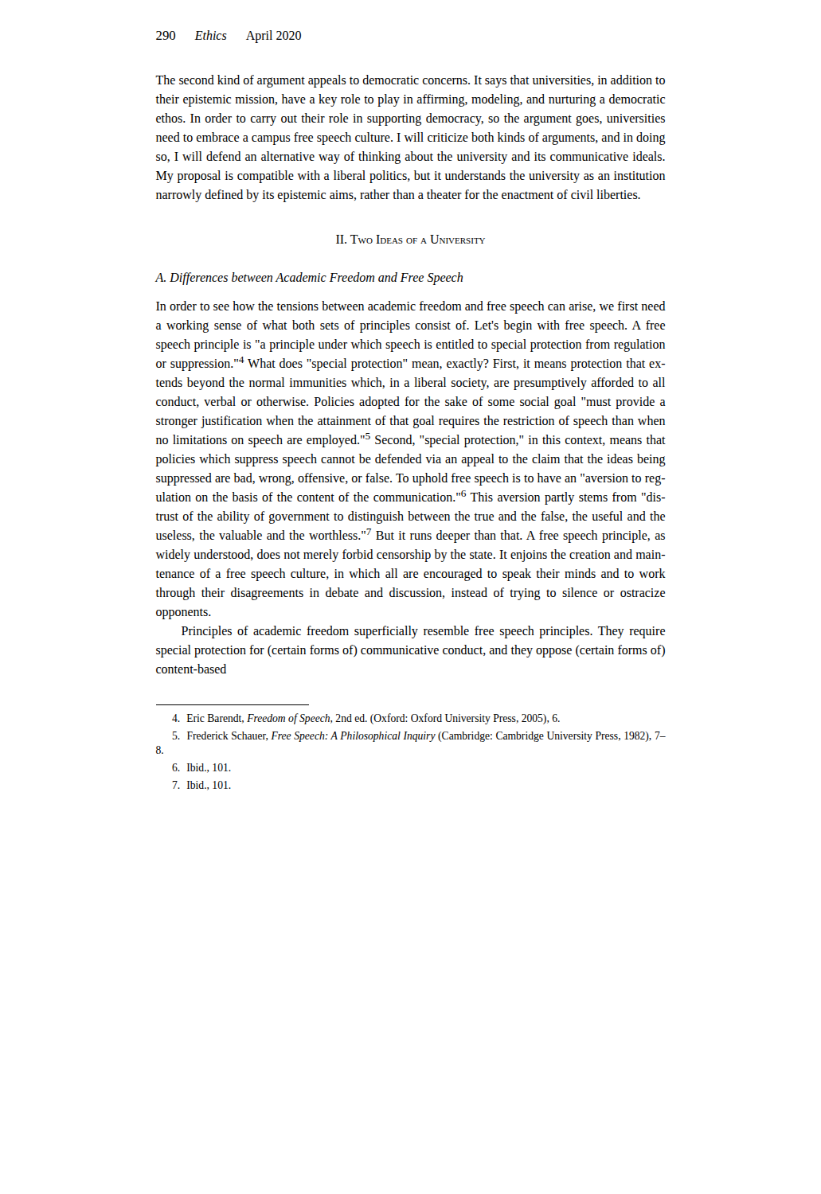290 Ethics April 2020
The second kind of argument appeals to democratic concerns. It says that universities, in addition to their epistemic mission, have a key role to play in affirming, modeling, and nurturing a democratic ethos. In order to carry out their role in supporting democracy, so the argument goes, universities need to embrace a campus free speech culture. I will criticize both kinds of arguments, and in doing so, I will defend an alternative way of thinking about the university and its communicative ideals. My proposal is compatible with a liberal politics, but it understands the university as an institution narrowly defined by its epistemic aims, rather than a theater for the enactment of civil liberties.
II. Two Ideas of a University
A. Differences between Academic Freedom and Free Speech
In order to see how the tensions between academic freedom and free speech can arise, we first need a working sense of what both sets of principles consist of. Let's begin with free speech. A free speech principle is "a principle under which speech is entitled to special protection from regulation or suppression."4 What does "special protection" mean, exactly? First, it means protection that extends beyond the normal immunities which, in a liberal society, are presumptively afforded to all conduct, verbal or otherwise. Policies adopted for the sake of some social goal "must provide a stronger justification when the attainment of that goal requires the restriction of speech than when no limitations on speech are employed."5 Second, "special protection," in this context, means that policies which suppress speech cannot be defended via an appeal to the claim that the ideas being suppressed are bad, wrong, offensive, or false. To uphold free speech is to have an "aversion to regulation on the basis of the content of the communication."6 This aversion partly stems from "distrust of the ability of government to distinguish between the true and the false, the useful and the useless, the valuable and the worthless."7 But it runs deeper than that. A free speech principle, as widely understood, does not merely forbid censorship by the state. It enjoins the creation and maintenance of a free speech culture, in which all are encouraged to speak their minds and to work through their disagreements in debate and discussion, instead of trying to silence or ostracize opponents.
Principles of academic freedom superficially resemble free speech principles. They require special protection for (certain forms of) communicative conduct, and they oppose (certain forms of) content-based
4. Eric Barendt, Freedom of Speech, 2nd ed. (Oxford: Oxford University Press, 2005), 6.
5. Frederick Schauer, Free Speech: A Philosophical Inquiry (Cambridge: Cambridge University Press, 1982), 7–8.
6. Ibid., 101.
7. Ibid., 101.